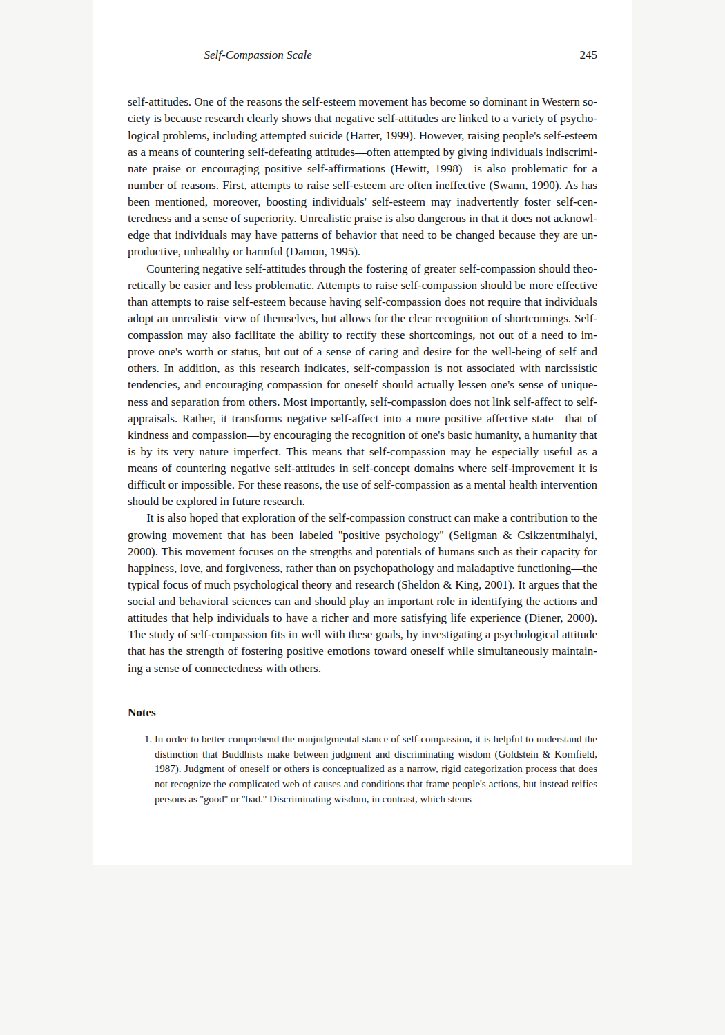Self-Compassion Scale 245
self-attitudes. One of the reasons the self-esteem movement has become so dominant in Western society is because research clearly shows that negative self-attitudes are linked to a variety of psychological problems, including attempted suicide (Harter, 1999). However, raising people's self-esteem as a means of countering self-defeating attitudes—often attempted by giving individuals indiscriminate praise or encouraging positive self-affirmations (Hewitt, 1998)—is also problematic for a number of reasons. First, attempts to raise self-esteem are often ineffective (Swann, 1990). As has been mentioned, moreover, boosting individuals' self-esteem may inadvertently foster self-centeredness and a sense of superiority. Unrealistic praise is also dangerous in that it does not acknowledge that individuals may have patterns of behavior that need to be changed because they are unproductive, unhealthy or harmful (Damon, 1995).
Countering negative self-attitudes through the fostering of greater self-compassion should theoretically be easier and less problematic. Attempts to raise self-compassion should be more effective than attempts to raise self-esteem because having self-compassion does not require that individuals adopt an unrealistic view of themselves, but allows for the clear recognition of shortcomings. Self-compassion may also facilitate the ability to rectify these shortcomings, not out of a need to improve one's worth or status, but out of a sense of caring and desire for the well-being of self and others. In addition, as this research indicates, self-compassion is not associated with narcissistic tendencies, and encouraging compassion for oneself should actually lessen one's sense of uniqueness and separation from others. Most importantly, self-compassion does not link self-affect to self-appraisals. Rather, it transforms negative self-affect into a more positive affective state—that of kindness and compassion—by encouraging the recognition of one's basic humanity, a humanity that is by its very nature imperfect. This means that self-compassion may be especially useful as a means of countering negative self-attitudes in self-concept domains where self-improvement it is difficult or impossible. For these reasons, the use of self-compassion as a mental health intervention should be explored in future research.
It is also hoped that exploration of the self-compassion construct can make a contribution to the growing movement that has been labeled ''positive psychology'' (Seligman & Csikzentmihalyi, 2000). This movement focuses on the strengths and potentials of humans such as their capacity for happiness, love, and forgiveness, rather than on psychopathology and maladaptive functioning—the typical focus of much psychological theory and research (Sheldon & King, 2001). It argues that the social and behavioral sciences can and should play an important role in identifying the actions and attitudes that help individuals to have a richer and more satisfying life experience (Diener, 2000). The study of self-compassion fits in well with these goals, by investigating a psychological attitude that has the strength of fostering positive emotions toward oneself while simultaneously maintaining a sense of connectedness with others.
Notes
In order to better comprehend the nonjudgmental stance of self-compassion, it is helpful to understand the distinction that Buddhists make between judgment and discriminating wisdom (Goldstein & Kornfield, 1987). Judgment of oneself or others is conceptualized as a narrow, rigid categorization process that does not recognize the complicated web of causes and conditions that frame people's actions, but instead reifies persons as ''good'' or ''bad.'' Discriminating wisdom, in contrast, which stems